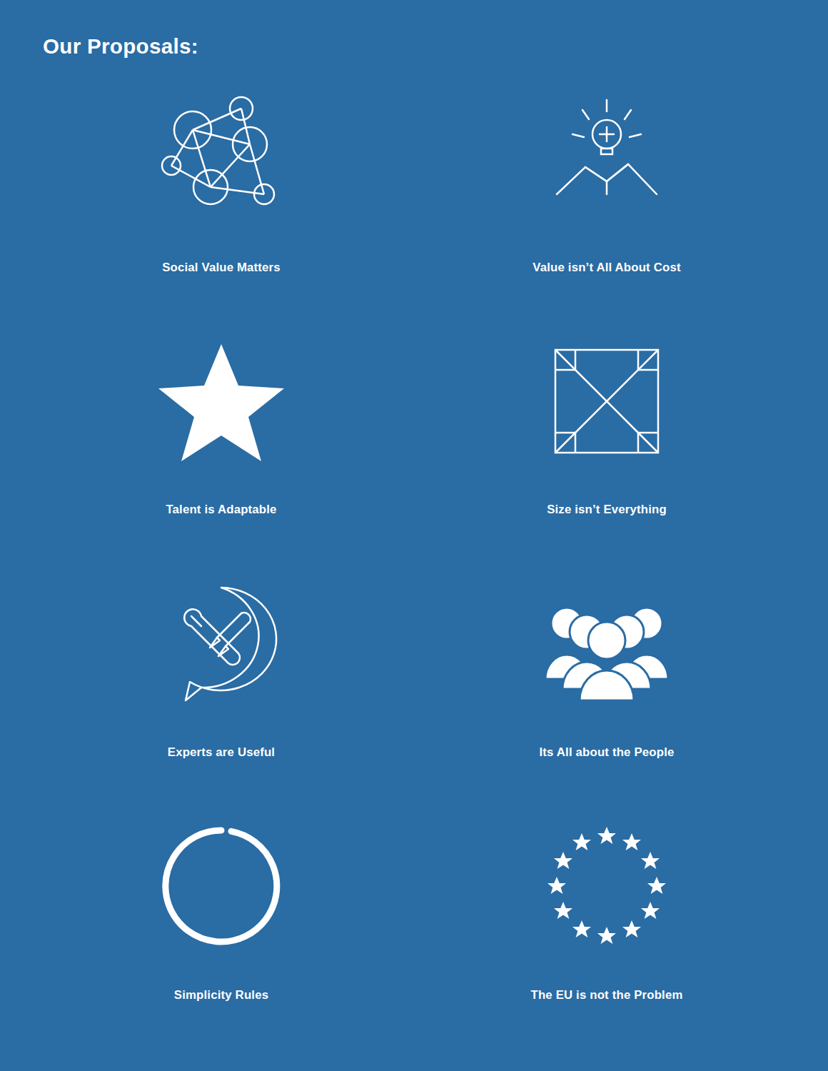Our Proposals:
Social Value Matters
Value isn’t All About Cost
Talent is Adaptable
Size isn’t Everything
Experts are Useful
Its All about the People
Simplicity Rules
The EU is not the Problem